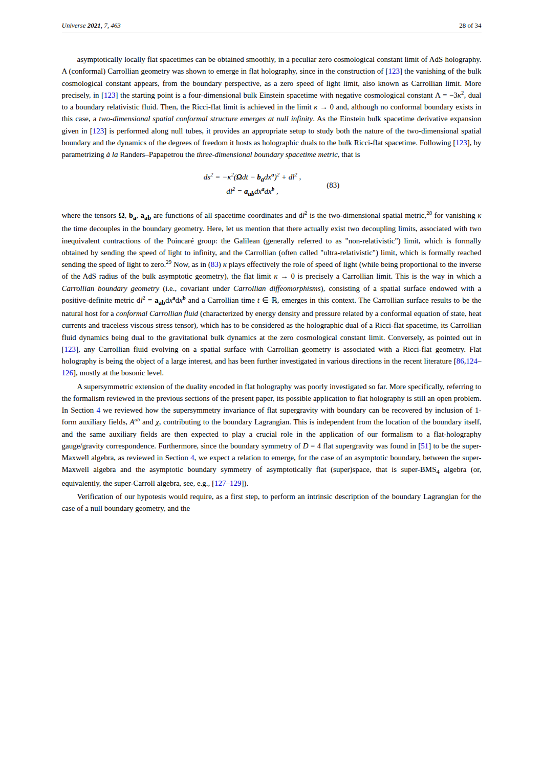Universe 2021, 7, 463 28 of 34
asymptotically locally flat spacetimes can be obtained smoothly, in a peculiar zero cosmological constant limit of AdS holography. A (conformal) Carrollian geometry was shown to emerge in flat holography, since in the construction of [123] the vanishing of the bulk cosmological constant appears, from the boundary perspective, as a zero speed of light limit, also known as Carrollian limit. More precisely, in [123] the starting point is a four-dimensional bulk Einstein spacetime with negative cosmological constant Λ = −3κ2, dual to a boundary relativistic fluid. Then, the Ricci-flat limit is achieved in the limit κ → 0 and, although no conformal boundary exists in this case, a two-dimensional spatial conformal structure emerges at null infinity. As the Einstein bulk spacetime derivative expansion given in [123] is performed along null tubes, it provides an appropriate setup to study both the nature of the two-dimensional spatial boundary and the dynamics of the degrees of freedom it hosts as holographic duals to the bulk Ricci-flat spacetime. Following [123], by parametrizing à la Randers–Papapetrou the three-dimensional boundary spacetime metric, that is
ds2 = −κ2(Ωdt − badxa)2 + dl2 ,
dl2 = aabdxadxb ,
(83)
where the tensors Ω, ba, aab are functions of all spacetime coordinates and dl2 is the two-dimensional spatial metric,28 for vanishing κ the time decouples in the boundary geometry. Here, let us mention that there actually exist two decoupling limits, associated with two inequivalent contractions of the Poincaré group: the Galilean (generally referred to as "non-relativistic") limit, which is formally obtained by sending the speed of light to infinity, and the Carrollian (often called "ultra-relativistic") limit, which is formally reached sending the speed of light to zero.29 Now, as in (83) κ plays effectively the role of speed of light (while being proportional to the inverse of the AdS radius of the bulk asymptotic geometry), the flat limit κ → 0 is precisely a Carrollian limit. This is the way in which a Carrollian boundary geometry (i.e., covariant under Carrollian diffeomorphisms), consisting of a spatial surface endowed with a positive-definite metric dl2 = aabdxadxb and a Carrollian time t ∈ ℝ, emerges in this context. The Carrollian surface results to be the natural host for a conformal Carrollian fluid (characterized by energy density and pressure related by a conformal equation of state, heat currents and traceless viscous stress tensor), which has to be considered as the holographic dual of a Ricci-flat spacetime, its Carrollian fluid dynamics being dual to the gravitational bulk dynamics at the zero cosmological constant limit. Conversely, as pointed out in [123], any Carrollian fluid evolving on a spatial surface with Carrollian geometry is associated with a Ricci-flat geometry. Flat holography is being the object of a large interest, and has been further investigated in various directions in the recent literature [86,124–126], mostly at the bosonic level.
A supersymmetric extension of the duality encoded in flat holography was poorly investigated so far. More specifically, referring to the formalism reviewed in the previous sections of the present paper, its possible application to flat holography is still an open problem. In Section 4 we reviewed how the supersymmetry invariance of flat supergravity with boundary can be recovered by inclusion of 1-form auxiliary fields, Aab and χ, contributing to the boundary Lagrangian. This is independent from the location of the boundary itself, and the same auxiliary fields are then expected to play a crucial role in the application of our formalism to a flat-holography gauge/gravity correspondence. Furthermore, since the boundary symmetry of D = 4 flat supergravity was found in [51] to be the super-Maxwell algebra, as reviewed in Section 4, we expect a relation to emerge, for the case of an asymptotic boundary, between the super-Maxwell algebra and the asymptotic boundary symmetry of asymptotically flat (super)space, that is super-BMS4 algebra (or, equivalently, the super-Carroll algebra, see, e.g., [127–129]).
Verification of our hypotesis would require, as a first step, to perform an intrinsic description of the boundary Lagrangian for the case of a null boundary geometry, and the